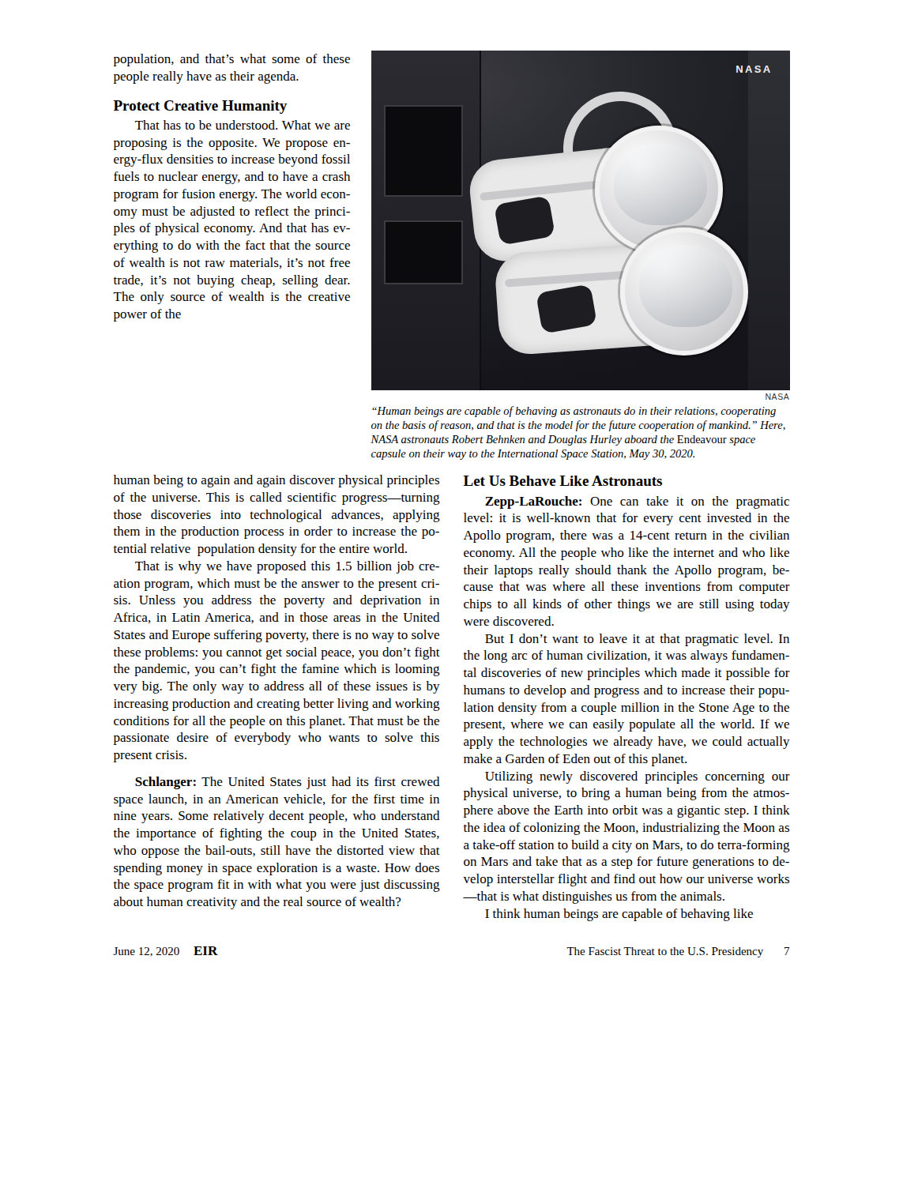population, and that’s what some of these people really have as their agenda.
Protect Creative Humanity
That has to be understood. What we are proposing is the opposite. We propose energy-flux densities to increase beyond fossil fuels to nuclear energy, and to have a crash program for fusion energy. The world economy must be adjusted to reflect the principles of physical economy. And that has everything to do with the fact that the source of wealth is not raw materials, it’s not free trade, it’s not buying cheap, selling dear. The only source of wealth is the creative power of the
NASA
NASA
“Human beings are capable of behaving as astronauts do in their relations, cooperating on the basis of reason, and that is the model for the future cooperation of mankind.” Here, NASA astronauts Robert Behnken and Douglas Hurley aboard the Endeavour space capsule on their way to the International Space Station, May 30, 2020.
human being to again and again discover physical principles of the universe. This is called scientific progress—turning those discoveries into technological advances, applying them in the production process in order to increase the potential relative population density for the entire world.
That is why we have proposed this 1.5 billion job creation program, which must be the answer to the present crisis. Unless you address the poverty and deprivation in Africa, in Latin America, and in those areas in the United States and Europe suffering poverty, there is no way to solve these problems: you cannot get social peace, you don’t fight the pandemic, you can’t fight the famine which is looming very big. The only way to address all of these issues is by increasing production and creating better living and working conditions for all the people on this planet. That must be the passionate desire of everybody who wants to solve this present crisis.
Schlanger: The United States just had its first crewed space launch, in an American vehicle, for the first time in nine years. Some relatively decent people, who understand the importance of fighting the coup in the United States, who oppose the bail-outs, still have the distorted view that spending money in space exploration is a waste. How does the space program fit in with what you were just discussing about human creativity and the real source of wealth?
Let Us Behave Like Astronauts
Zepp-LaRouche: One can take it on the pragmatic level: it is well-known that for every cent invested in the Apollo program, there was a 14-cent return in the civilian economy. All the people who like the internet and who like their laptops really should thank the Apollo program, because that was where all these inventions from computer chips to all kinds of other things we are still using today were discovered.
But I don’t want to leave it at that pragmatic level. In the long arc of human civilization, it was always fundamental discoveries of new principles which made it possible for humans to develop and progress and to increase their population density from a couple million in the Stone Age to the present, where we can easily populate all the world. If we apply the technologies we already have, we could actually make a Garden of Eden out of this planet.
Utilizing newly discovered principles concerning our physical universe, to bring a human being from the atmosphere above the Earth into orbit was a gigantic step. I think the idea of colonizing the Moon, industrializing the Moon as a take-off station to build a city on Mars, to do terra-forming on Mars and take that as a step for future generations to develop interstellar flight and find out how our universe works—that is what distinguishes us from the animals.
I think human beings are capable of behaving like
June 12, 2020 EIR
The Fascist Threat to the U.S. Presidency 7